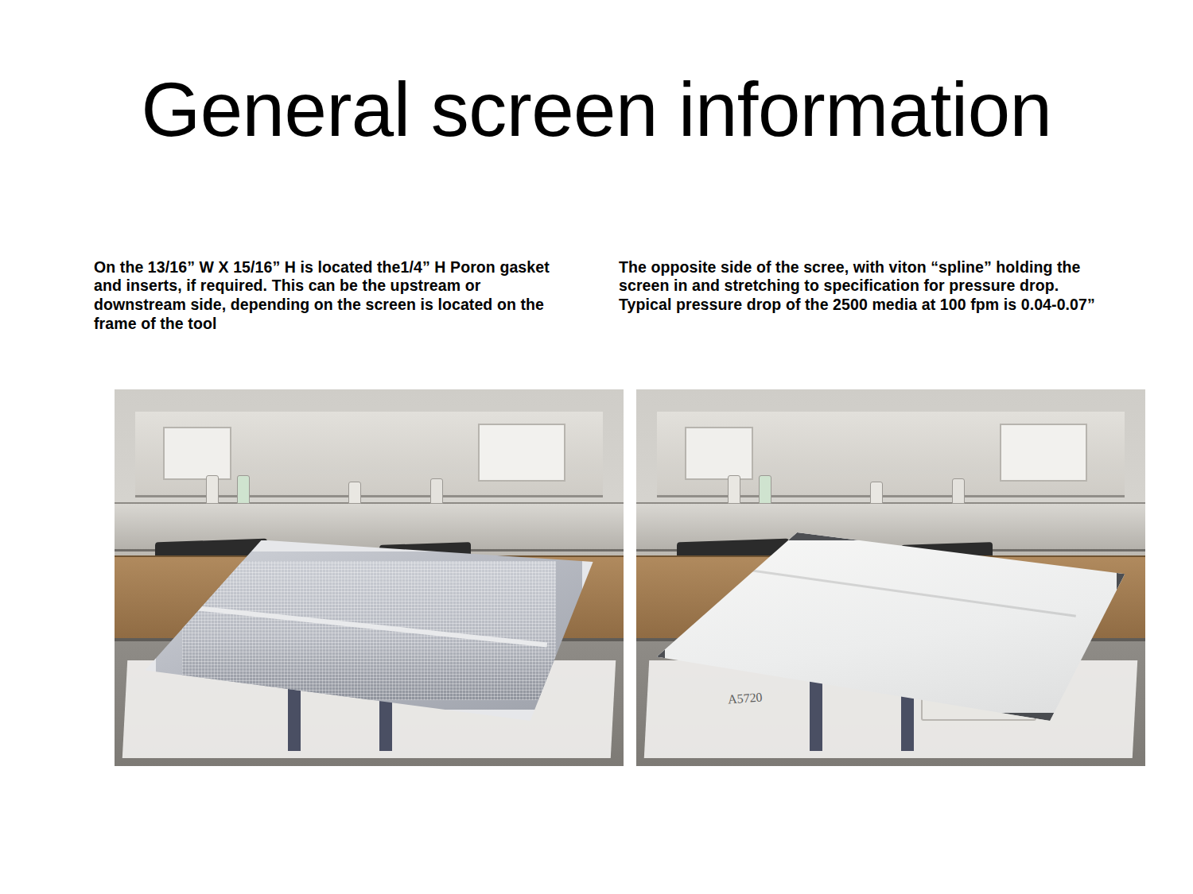General screen information
On the 13/16” W X 15/16” H is located the1/4” H Poron gasket and inserts, if required. This can be the upstream or downstream side, depending on the screen is located on the frame of the tool
The opposite side of the scree, with viton “spline” holding the screen in and stretching to specification for pressure drop. Typical pressure drop of the 2500 media at 100 fpm is 0.04-0.07”
A5720